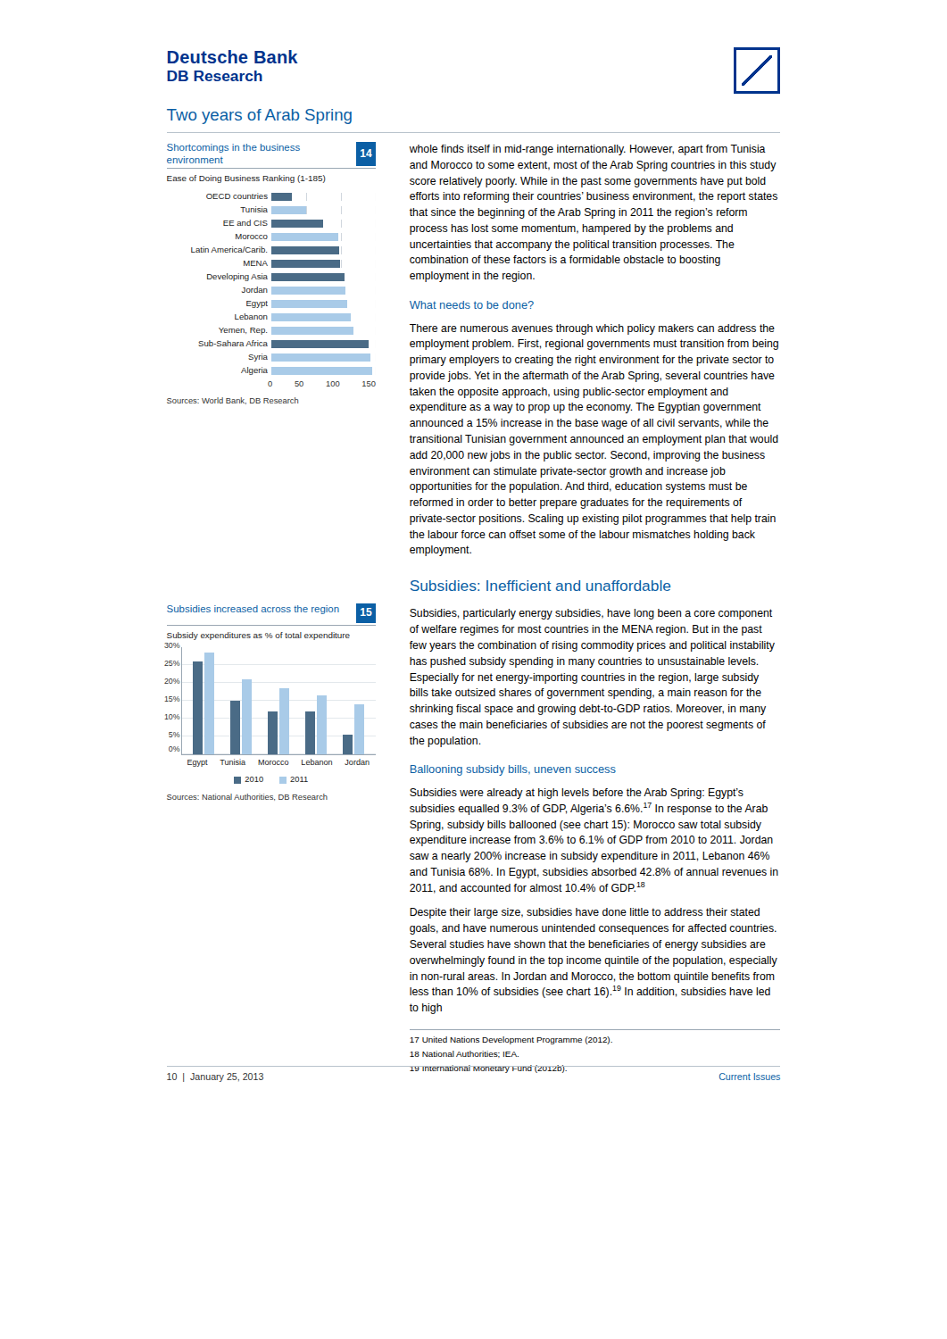Deutsche Bank
DB Research
Two years of Arab Spring
Shortcomings in the business environment
14
Ease of Doing Business Ranking (1-185)
OECD countries
Tunisia
EE and CIS
Morocco
Latin America/Carib.
MENA
Developing Asia
Jordan
Egypt
Lebanon
Yemen, Rep.
Sub-Sahara Africa
Syria
Algeria
050100150
Sources: World Bank, DB Research
Subsidies increased across the region
15
Subsidy expenditures as % of total expenditure
30%
25%
20%
15%
10%
5%
0%
Egypt Tunisia Morocco Lebanon Jordan
2010 2011
Sources: National Authorities, DB Research
whole finds itself in mid-range internationally. However, apart from Tunisia and Morocco to some extent, most of the Arab Spring countries in this study score relatively poorly. While in the past some governments have put bold efforts into reforming their countries’ business environment, the report states that since the beginning of the Arab Spring in 2011 the region’s reform process has lost some momentum, hampered by the problems and uncertainties that accompany the political transition processes. The combination of these factors is a formidable obstacle to boosting employment in the region.
What needs to be done?
There are numerous avenues through which policy makers can address the employment problem. First, regional governments must transition from being primary employers to creating the right environment for the private sector to provide jobs. Yet in the aftermath of the Arab Spring, several countries have taken the opposite approach, using public-sector employment and expenditure as a way to prop up the economy. The Egyptian government announced a 15% increase in the base wage of all civil servants, while the transitional Tunisian government announced an employment plan that would add 20,000 new jobs in the public sector. Second, improving the business environment can stimulate private-sector growth and increase job opportunities for the population. And third, education systems must be reformed in order to better prepare graduates for the requirements of private-sector positions. Scaling up existing pilot programmes that help train the labour force can offset some of the labour mismatches holding back employment.
Subsidies: Inefficient and unaffordable
Subsidies, particularly energy subsidies, have long been a core component of welfare regimes for most countries in the MENA region. But in the past few years the combination of rising commodity prices and political instability has pushed subsidy spending in many countries to unsustainable levels. Especially for net energy-importing countries in the region, large subsidy bills take outsized shares of government spending, a main reason for the shrinking fiscal space and growing debt-to-GDP ratios. Moreover, in many cases the main beneficiaries of subsidies are not the poorest segments of the population.
Ballooning subsidy bills, uneven success
Subsidies were already at high levels before the Arab Spring: Egypt’s subsidies equalled 9.3% of GDP, Algeria’s 6.6%.17 In response to the Arab Spring, subsidy bills ballooned (see chart 15): Morocco saw total subsidy expenditure increase from 3.6% to 6.1% of GDP from 2010 to 2011. Jordan saw a nearly 200% increase in subsidy expenditure in 2011, Lebanon 46% and Tunisia 68%. In Egypt, subsidies absorbed 42.8% of annual revenues in 2011, and accounted for almost 10.4% of GDP.18
Despite their large size, subsidies have done little to address their stated goals, and have numerous unintended consequences for affected countries. Several studies have shown that the beneficiaries of energy subsidies are overwhelmingly found in the top income quintile of the population, especially in non-rural areas. In Jordan and Morocco, the bottom quintile benefits from less than 10% of subsidies (see chart 16).19 In addition, subsidies have led to high
17 United Nations Development Programme (2012).
18 National Authorities; IEA.
19 International Monetary Fund (2012b).
10 | January 25, 2013
Current Issues